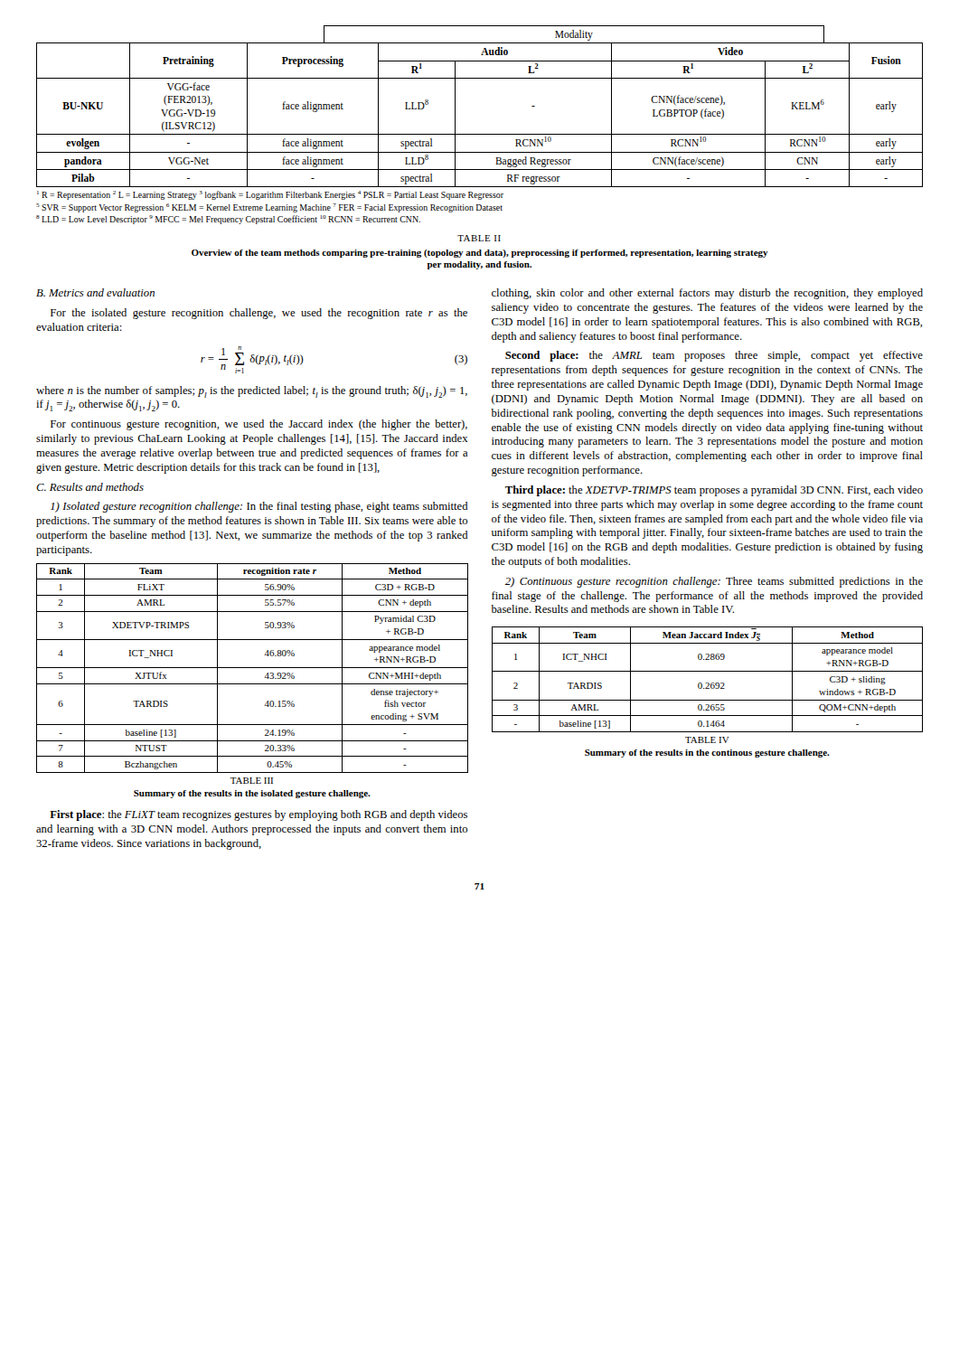| | | | Modality | |
| | Pretraining | Preprocessing | Audio | Video | Fusion |
| R 1 | L 2 | R 1 | L 2 |
| BU-NKU | VGG-face (FER2013), VGG-VD-19 (ILSVRC12) | face alignment | LLD 8 | - | CNN(face/scene), LGBPTOP (face) | KELM 6 | early |
| evolgen | - | face alignment | spectral | RCNN 10 | RCNN 10 | RCNN 10 | early |
| pandora | VGG-Net | face alignment | LLD 8 | Bagged Regressor | CNN(face/scene) | CNN | early |
| Pilab | - | - | spectral | RF regressor | - | - | - |
1 R = Representation 2 L = Learning Strategy 3 logfbank = Logarithm Filterbank Energies 4 PSLR = Partial Least Square Regressor
5 SVR = Support Vector Regression 6 KELM = Kernel Extreme Learning Machine 7 FER = Facial Expression Recognition Dataset
8 LLD = Low Level Descriptor 9 MFCC = Mel Frequency Cepstral Coefficient 10 RCNN = Recurrent CNN.
TABLE II Overview of the team methods comparing pre-training (topology and data), preprocessing if performed, representation, learning strategy
per modality, and fusion.
B. Metrics and evaluation
For the isolated gesture recognition challenge, we used the recognition rate r as the evaluation criteria:
r = 1 n nΣi=1 δ(pl(i), tl(i)) (3)
where n is the number of samples; pl is the predicted label; tl is the ground truth; δ(j1, j2) = 1, if j1 = j2, otherwise δ(j1, j2) = 0.
For continuous gesture recognition, we used the Jaccard index (the higher the better), similarly to previous ChaLearn Looking at People challenges [14], [15]. The Jaccard index measures the average relative overlap between true and predicted sequences of frames for a given gesture. Metric description details for this track can be found in [13],
C. Results and methods
1) Isolated gesture recognition challenge: In the final testing phase, eight teams submitted predictions. The summary of the method features is shown in Table III. Six teams were able to outperform the baseline method [13]. Next, we summarize the methods of the top 3 ranked participants.
| Rank | Team | recognition rate r | Method |
| --- | --- | --- | --- |
| 1 | FLiXT | 56.90% | C3D + RGB-D |
| 2 | AMRL | 55.57% | CNN + depth |
| 3 | XDETVP-TRIMPS | 50.93% | Pyramidal C3D + RGB-D |
| 4 | ICT_NHCI | 46.80% | appearance model +RNN+RGB-D |
| 5 | XJTUfx | 43.92% | CNN+MHI+depth |
| 6 | TARDIS | 40.15% | dense trajectory+ fish vector encoding + SVM |
| - | baseline [13] | 24.19% | - |
| 7 | NTUST | 20.33% | - |
| 8 | Bczhangchen | 0.45% | - |
TABLE III Summary of the results in the isolated gesture challenge.
First place: the FLiXT team recognizes gestures by employing both RGB and depth videos and learning with a 3D CNN model. Authors preprocessed the inputs and convert them into 32-frame videos. Since variations in background,
clothing, skin color and other external factors may disturb the recognition, they employed saliency video to concentrate the gestures. The features of the videos were learned by the C3D model [16] in order to learn spatiotemporal features. This is also combined with RGB, depth and saliency features to boost final performance.
Second place: the AMRL team proposes three simple, compact yet effective representations from depth sequences for gesture recognition in the context of CNNs. The three representations are called Dynamic Depth Image (DDI), Dynamic Depth Normal Image (DDNI) and Dynamic Depth Motion Normal Image (DDMNI). They are all based on bidirectional rank pooling, converting the depth sequences into images. Such representations enable the use of existing CNN models directly on video data applying fine-tuning without introducing many parameters to learn. The 3 representations model the posture and motion cues in different levels of abstraction, complementing each other in order to improve final gesture recognition performance.
Third place: the XDETVP-TRIMPS team proposes a pyramidal 3D CNN. First, each video is segmented into three parts which may overlap in some degree according to the frame count of the video file. Then, sixteen frames are sampled from each part and the whole video file via uniform sampling with temporal jitter. Finally, four sixteen-frame batches are used to train the C3D model [16] on the RGB and depth modalities. Gesture prediction is obtained by fusing the outputs of both modalities.
2) Continuous gesture recognition challenge: Three teams submitted predictions in the final stage of the challenge. The performance of all the methods improved the provided baseline. Results and methods are shown in Table IV.
| Rank | Team | Mean Jaccard Index J S | Method |
| --- | --- | --- | --- |
| 1 | ICT_NHCI | 0.2869 | appearance model +RNN+RGB-D |
| 2 | TARDIS | 0.2692 | C3D + sliding windows + RGB-D |
| 3 | AMRL | 0.2655 | QOM+CNN+depth |
| - | baseline [13] | 0.1464 | - |
TABLE IV Summary of the results in the continous gesture challenge.
71